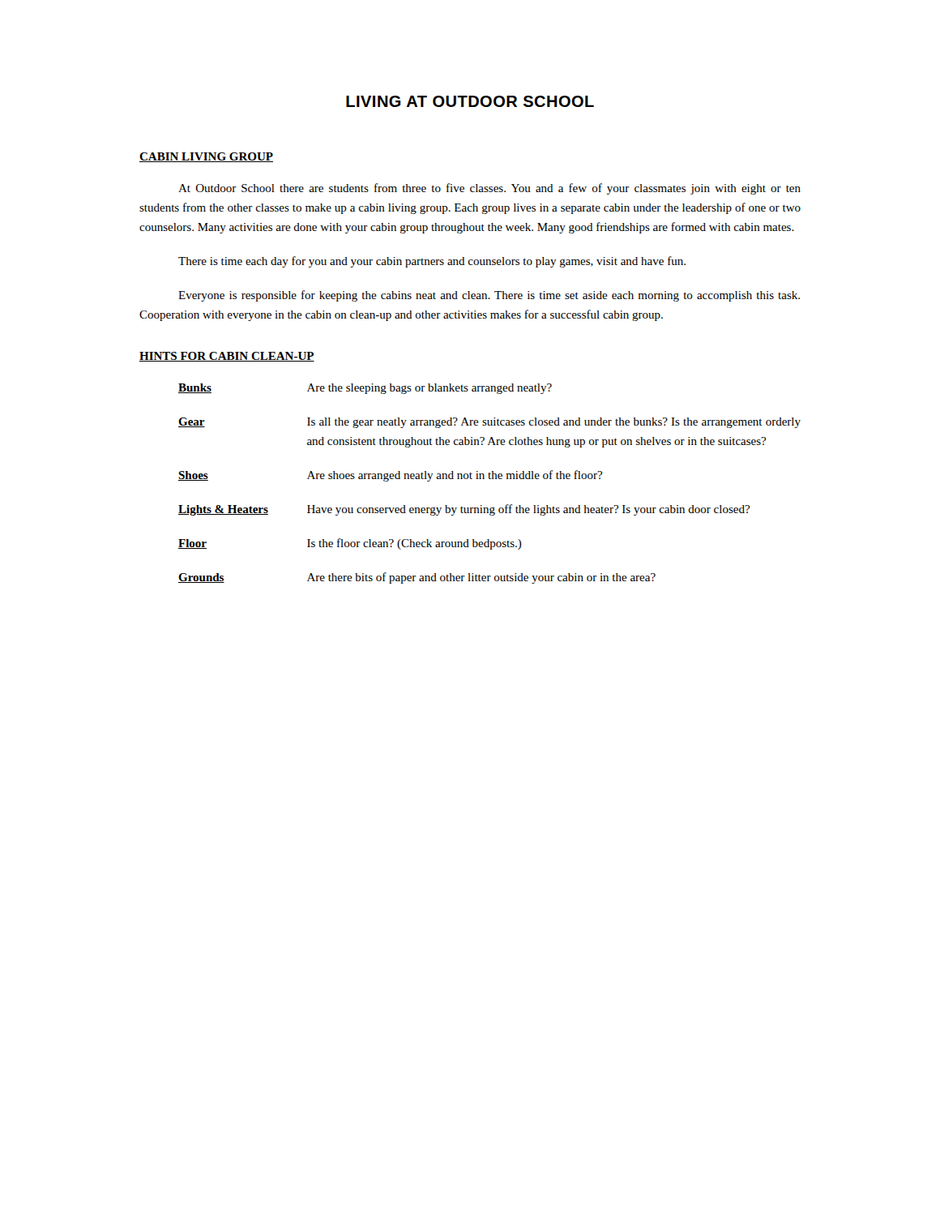LIVING AT OUTDOOR SCHOOL
CABIN LIVING GROUP
At Outdoor School there are students from three to five classes. You and a few of your classmates join with eight or ten students from the other classes to make up a cabin living group. Each group lives in a separate cabin under the leadership of one or two counselors. Many activities are done with your cabin group throughout the week. Many good friendships are formed with cabin mates.
There is time each day for you and your cabin partners and counselors to play games, visit and have fun.
Everyone is responsible for keeping the cabins neat and clean. There is time set aside each morning to accomplish this task. Cooperation with everyone in the cabin on clean-up and other activities makes for a successful cabin group.
HINTS FOR CABIN CLEAN-UP
| Bunks | Are the sleeping bags or blankets arranged neatly? |
| Gear | Is all the gear neatly arranged? Are suitcases closed and under the bunks? Is the arrangement orderly and consistent throughout the cabin? Are clothes hung up or put on shelves or in the suitcases? |
| Shoes | Are shoes arranged neatly and not in the middle of the floor? |
| Lights & Heaters | Have you conserved energy by turning off the lights and heater? Is your cabin door closed? |
| Floor | Is the floor clean? (Check around bedposts.) |
| Grounds | Are there bits of paper and other litter outside your cabin or in the area? |